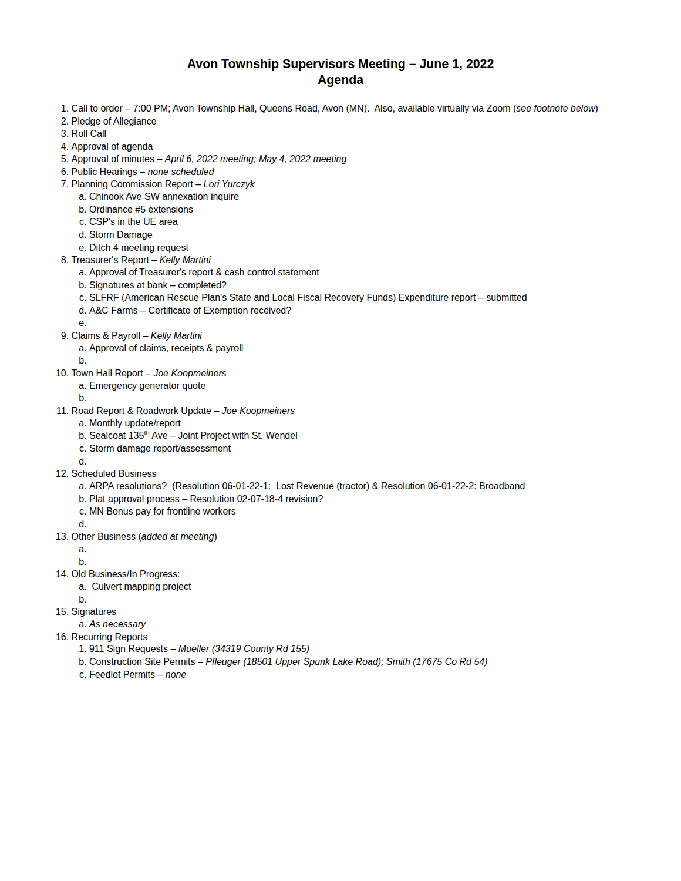Avon Township Supervisors Meeting – June 1, 2022Agenda
Call to order – 7:00 PM; Avon Township Hall, Queens Road, Avon (MN). Also, available virtually via Zoom (see footnote below)
Pledge of Allegiance
Roll Call
Approval of agenda
Approval of minutes – April 6, 2022 meeting; May 4, 2022 meeting
Public Hearings – none scheduled
Planning Commission Report – Lori Yurczyk
Chinook Ave SW annexation inquire
Ordinance #5 extensions
CSP's in the UE area
Storm Damage
Ditch 4 meeting request
Treasurer's Report – Kelly Martini
Approval of Treasurer's report & cash control statement
Signatures at bank – completed?
SLFRF (American Rescue Plan's State and Local Fiscal Recovery Funds) Expenditure report – submitted
A&C Farms – Certificate of Exemption received?
Claims & Payroll – Kelly Martini
Approval of claims, receipts & payroll
Town Hall Report – Joe Koopmeiners
Emergency generator quote
Road Report & Roadwork Update – Joe Koopmeiners
Monthly update/report
Sealcoat 135th Ave – Joint Project with St. Wendel
Storm damage report/assessment
Scheduled Business
ARPA resolutions? (Resolution 06-01-22-1: Lost Revenue (tractor) & Resolution 06-01-22-2: Broadband
Plat approval process – Resolution 02-07-18-4 revision?
MN Bonus pay for frontline workers
Other Business (added at meeting)
Old Business/In Progress:
Culvert mapping project
Signatures
As necessary
Recurring Reports
911 Sign Requests – Mueller (34319 County Rd 155)
Construction Site Permits – Pfleuger (18501 Upper Spunk Lake Road); Smith (17675 Co Rd 54)
Feedlot Permits – none